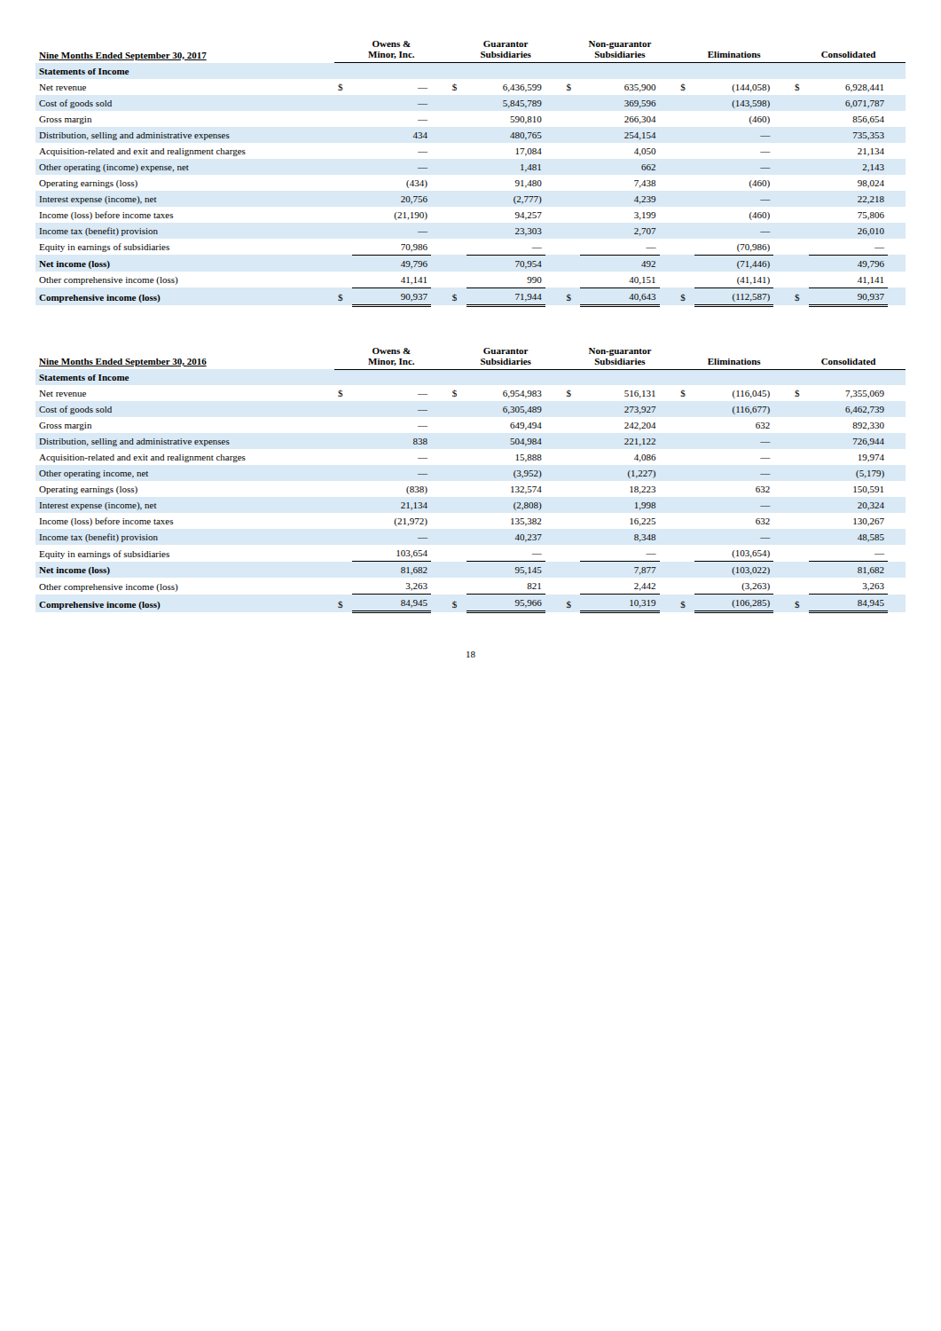| Nine Months Ended September 30, 2017 | Owens & Minor, Inc. | Guarantor Subsidiaries | Non-guarantor Subsidiaries | Eliminations | Consolidated |
| --- | --- | --- | --- | --- | --- |
| Statements of Income | |
| Net revenue | $ | — | | $ | 6,436,599 | | $ | 635,900 | | $ | (144,058) | | $ | 6,928,441 | |
| Cost of goods sold | | — | | | 5,845,789 | | | 369,596 | | | (143,598) | | | 6,071,787 | |
| Gross margin | | — | | | 590,810 | | | 266,304 | | | (460) | | | 856,654 | |
| Distribution, selling and administrative expenses | | 434 | | | 480,765 | | | 254,154 | | | — | | | 735,353 | |
| Acquisition-related and exit and realignment charges | | — | | | 17,084 | | | 4,050 | | | — | | | 21,134 | |
| Other operating (income) expense, net | | — | | | 1,481 | | | 662 | | | — | | | 2,143 | |
| Operating earnings (loss) | | (434) | | | 91,480 | | | 7,438 | | | (460) | | | 98,024 | |
| Interest expense (income), net | | 20,756 | | | (2,777) | | | 4,239 | | | — | | | 22,218 | |
| Income (loss) before income taxes | | (21,190) | | | 94,257 | | | 3,199 | | | (460) | | | 75,806 | |
| Income tax (benefit) provision | | — | | | 23,303 | | | 2,707 | | | — | | | 26,010 | |
| Equity in earnings of subsidiaries | | 70,986 | | | — | | | — | | | (70,986) | | | — | |
| Net income (loss) | | 49,796 | | | 70,954 | | | 492 | | | (71,446) | | | 49,796 | |
| Other comprehensive income (loss) | | 41,141 | | | 990 | | | 40,151 | | | (41,141) | | | 41,141 | |
| Comprehensive income (loss) | $ | 90,937 | | $ | 71,944 | | $ | 40,643 | | $ | (112,587) | | $ | 90,937 | |
| Nine Months Ended September 30, 2016 | Owens & Minor, Inc. | Guarantor Subsidiaries | Non-guarantor Subsidiaries | Eliminations | Consolidated |
| --- | --- | --- | --- | --- | --- |
| Statements of Income | |
| Net revenue | $ | — | | $ | 6,954,983 | | $ | 516,131 | | $ | (116,045) | | $ | 7,355,069 | |
| Cost of goods sold | | — | | | 6,305,489 | | | 273,927 | | | (116,677) | | | 6,462,739 | |
| Gross margin | | — | | | 649,494 | | | 242,204 | | | 632 | | | 892,330 | |
| Distribution, selling and administrative expenses | | 838 | | | 504,984 | | | 221,122 | | | — | | | 726,944 | |
| Acquisition-related and exit and realignment charges | | — | | | 15,888 | | | 4,086 | | | — | | | 19,974 | |
| Other operating income, net | | — | | | (3,952) | | | (1,227) | | | — | | | (5,179) | |
| Operating earnings (loss) | | (838) | | | 132,574 | | | 18,223 | | | 632 | | | 150,591 | |
| Interest expense (income), net | | 21,134 | | | (2,808) | | | 1,998 | | | — | | | 20,324 | |
| Income (loss) before income taxes | | (21,972) | | | 135,382 | | | 16,225 | | | 632 | | | 130,267 | |
| Income tax (benefit) provision | | — | | | 40,237 | | | 8,348 | | | — | | | 48,585 | |
| Equity in earnings of subsidiaries | | 103,654 | | | — | | | — | | | (103,654) | | | — | |
| Net income (loss) | | 81,682 | | | 95,145 | | | 7,877 | | | (103,022) | | | 81,682 | |
| Other comprehensive income (loss) | | 3,263 | | | 821 | | | 2,442 | | | (3,263) | | | 3,263 | |
| Comprehensive income (loss) | $ | 84,945 | | $ | 95,966 | | $ | 10,319 | | $ | (106,285) | | $ | 84,945 | |
18